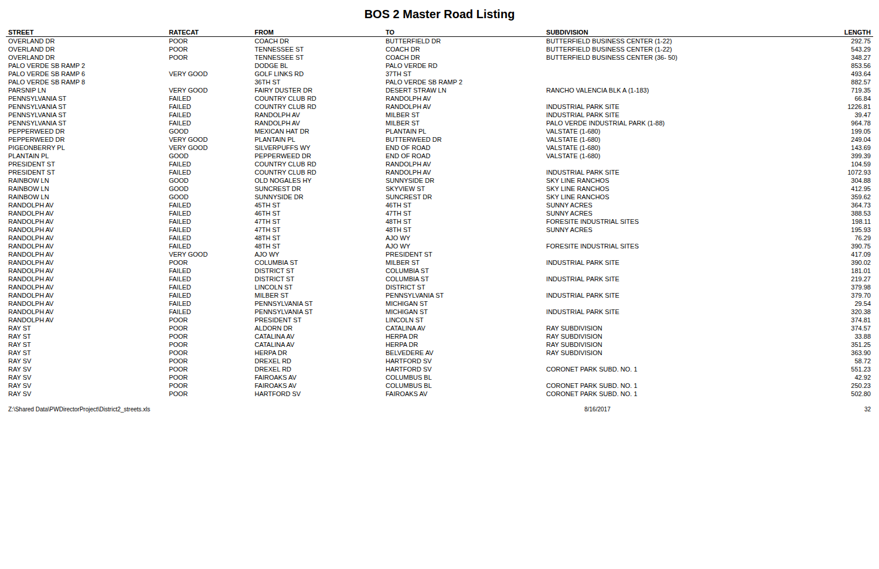BOS 2 Master Road Listing
| STREET | RATECAT | FROM | TO | SUBDIVISION | LENGTH |
| --- | --- | --- | --- | --- | --- |
| OVERLAND DR | POOR | COACH DR | BUTTERFIELD DR | BUTTERFIELD BUSINESS CENTER (1-22) | 292.75 |
| OVERLAND DR | POOR | TENNESSEE ST | COACH DR | BUTTERFIELD BUSINESS CENTER (1-22) | 543.29 |
| OVERLAND DR | POOR | TENNESSEE ST | COACH DR | BUTTERFIELD BUSINESS CENTER (36- 50) | 348.27 |
| PALO VERDE SB RAMP 2 | | DODGE BL | PALO VERDE RD | | 853.56 |
| PALO VERDE SB RAMP 6 | VERY GOOD | GOLF LINKS RD | 37TH ST | | 493.64 |
| PALO VERDE SB RAMP 8 | | 36TH ST | PALO VERDE SB RAMP 2 | | 882.57 |
| PARSNIP LN | VERY GOOD | FAIRY DUSTER DR | DESERT STRAW LN | RANCHO VALENCIA BLK A (1-183) | 719.35 |
| PENNSYLVANIA ST | FAILED | COUNTRY CLUB RD | RANDOLPH AV | | 66.84 |
| PENNSYLVANIA ST | FAILED | COUNTRY CLUB RD | RANDOLPH AV | INDUSTRIAL PARK SITE | 1226.81 |
| PENNSYLVANIA ST | FAILED | RANDOLPH AV | MILBER ST | INDUSTRIAL PARK SITE | 39.47 |
| PENNSYLVANIA ST | FAILED | RANDOLPH AV | MILBER ST | PALO VERDE INDUSTRIAL PARK (1-88) | 964.78 |
| PEPPERWEED DR | GOOD | MEXICAN HAT DR | PLANTAIN PL | VALSTATE (1-680) | 199.05 |
| PEPPERWEED DR | VERY GOOD | PLANTAIN PL | BUTTERWEED DR | VALSTATE (1-680) | 249.04 |
| PIGEONBERRY PL | VERY GOOD | SILVERPUFFS WY | END OF ROAD | VALSTATE (1-680) | 143.69 |
| PLANTAIN PL | GOOD | PEPPERWEED DR | END OF ROAD | VALSTATE (1-680) | 399.39 |
| PRESIDENT ST | FAILED | COUNTRY CLUB RD | RANDOLPH AV | | 104.59 |
| PRESIDENT ST | FAILED | COUNTRY CLUB RD | RANDOLPH AV | INDUSTRIAL PARK SITE | 1072.93 |
| RAINBOW LN | GOOD | OLD NOGALES HY | SUNNYSIDE DR | SKY LINE RANCHOS | 304.88 |
| RAINBOW LN | GOOD | SUNCREST DR | SKYVIEW ST | SKY LINE RANCHOS | 412.95 |
| RAINBOW LN | GOOD | SUNNYSIDE DR | SUNCREST DR | SKY LINE RANCHOS | 359.62 |
| RANDOLPH AV | FAILED | 45TH ST | 46TH ST | SUNNY ACRES | 364.73 |
| RANDOLPH AV | FAILED | 46TH ST | 47TH ST | SUNNY ACRES | 388.53 |
| RANDOLPH AV | FAILED | 47TH ST | 48TH ST | FORESITE INDUSTRIAL SITES | 198.11 |
| RANDOLPH AV | FAILED | 47TH ST | 48TH ST | SUNNY ACRES | 195.93 |
| RANDOLPH AV | FAILED | 48TH ST | AJO WY | | 76.29 |
| RANDOLPH AV | FAILED | 48TH ST | AJO WY | FORESITE INDUSTRIAL SITES | 390.75 |
| RANDOLPH AV | VERY GOOD | AJO WY | PRESIDENT ST | | 417.09 |
| RANDOLPH AV | POOR | COLUMBIA ST | MILBER ST | INDUSTRIAL PARK SITE | 390.02 |
| RANDOLPH AV | FAILED | DISTRICT ST | COLUMBIA ST | | 181.01 |
| RANDOLPH AV | FAILED | DISTRICT ST | COLUMBIA ST | INDUSTRIAL PARK SITE | 219.27 |
| RANDOLPH AV | FAILED | LINCOLN ST | DISTRICT ST | | 379.98 |
| RANDOLPH AV | FAILED | MILBER ST | PENNSYLVANIA ST | INDUSTRIAL PARK SITE | 379.70 |
| RANDOLPH AV | FAILED | PENNSYLVANIA ST | MICHIGAN ST | | 29.54 |
| RANDOLPH AV | FAILED | PENNSYLVANIA ST | MICHIGAN ST | INDUSTRIAL PARK SITE | 320.38 |
| RANDOLPH AV | POOR | PRESIDENT ST | LINCOLN ST | | 374.81 |
| RAY ST | POOR | ALDORN DR | CATALINA AV | RAY SUBDIVISION | 374.57 |
| RAY ST | POOR | CATALINA AV | HERPA DR | RAY SUBDIVISION | 33.88 |
| RAY ST | POOR | CATALINA AV | HERPA DR | RAY SUBDIVISION | 351.25 |
| RAY ST | POOR | HERPA DR | BELVEDERE AV | RAY SUBDIVISION | 363.90 |
| RAY SV | POOR | DREXEL RD | HARTFORD SV | | 58.72 |
| RAY SV | POOR | DREXEL RD | HARTFORD SV | CORONET PARK SUBD. NO. 1 | 551.23 |
| RAY SV | POOR | FAIROAKS AV | COLUMBUS BL | | 42.92 |
| RAY SV | POOR | FAIROAKS AV | COLUMBUS BL | CORONET PARK SUBD. NO. 1 | 250.23 |
| RAY SV | POOR | HARTFORD SV | FAIROAKS AV | CORONET PARK SUBD. NO. 1 | 502.80 |
| Z:\Shared Data\PWDirectorProject\District2_streets.xls | 8/16/2017 | 32 |